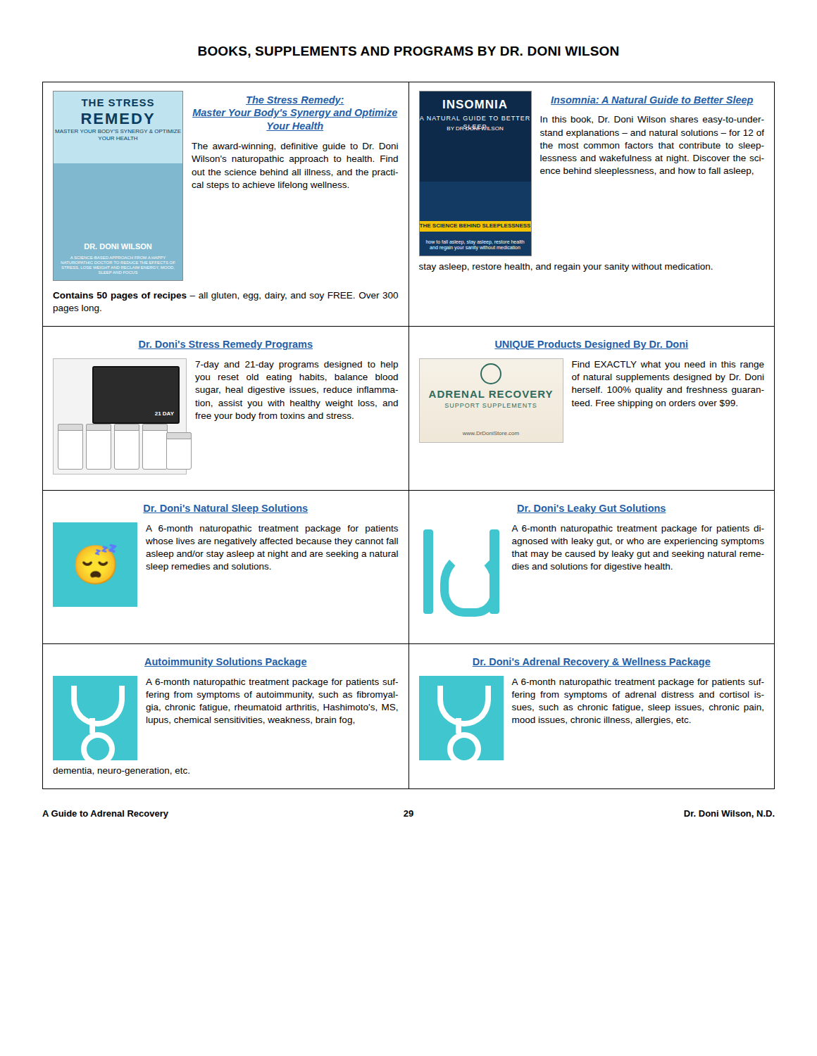BOOKS, SUPPLEMENTS AND PROGRAMS BY DR. DONI WILSON
| THE STRESS REMEDY MASTER YOUR BODY'S SYNERGY & OPTIMIZE YOUR HEALTH DR. DONI WILSON A SCIENCE-BASED APPROACH FROM A HAPPY NATUROPATHIC DOCTOR TO REDUCE THE EFFECTS OF STRESS, LOSE WEIGHT AND RECLAIM ENERGY, MOOD, SLEEP AND FOCUS The Stress Remedy: Master Your Body's Synergy and Optimize Your Health The award-winning, definitive guide to Dr. Doni Wilson's naturopathic approach to health. Find out the science behind all illness, and the practical steps to achieve lifelong wellness. Contains 50 pages of recipes – all gluten, egg, dairy, and soy FREE. Over 300 pages long. | INSOMNIA A NATURAL GUIDE TO BETTER SLEEP BY DR DONI WILSON THE SCIENCE BEHIND SLEEPLESSNESS how to fall asleep, stay asleep, restore health and regain your sanity without medication Insomnia: A Natural Guide to Better Sleep In this book, Dr. Doni Wilson shares easy-to-understand explanations – and natural solutions – for 12 of the most common factors that contribute to sleeplessness and wakefulness at night. Discover the science behind sleeplessness, and how to fall asleep, stay asleep, restore health, and regain your sanity without medication. |
| Dr. Doni's Stress Remedy Programs 7-day and 21-day programs designed to help you reset old eating habits, balance blood sugar, heal digestive issues, reduce inflammation, assist you with healthy weight loss, and free your body from toxins and stress. | UNIQUE Products Designed By Dr. Doni ADRENAL RECOVERY SUPPORT SUPPLEMENTS www.DrDoniStore.com Find EXACTLY what you need in this range of natural supplements designed by Dr. Doni herself. 100% quality and freshness guaranteed. Free shipping on orders over $99. |
| Dr. Doni's Natural Sleep Solutions 😴 A 6-month naturopathic treatment package for patients whose lives are negatively affected because they cannot fall asleep and/or stay asleep at night and are seeking a natural sleep remedies and solutions. | Dr. Doni's Leaky Gut Solutions A 6-month naturopathic treatment package for patients diagnosed with leaky gut, or who are experiencing symptoms that may be caused by leaky gut and seeking natural remedies and solutions for digestive health. |
| Autoimmunity Solutions Package A 6-month naturopathic treatment package for patients suffering from symptoms of autoimmunity, such as fibromyalgia, chronic fatigue, rheumatoid arthritis, Hashimoto's, MS, lupus, chemical sensitivities, weakness, brain fog, dementia, neuro-generation, etc. | Dr. Doni's Adrenal Recovery & Wellness Package A 6-month naturopathic treatment package for patients suffering from symptoms of adrenal distress and cortisol issues, such as chronic fatigue, sleep issues, chronic pain, mood issues, chronic illness, allergies, etc. |
A Guide to Adrenal Recovery
29
Dr. Doni Wilson, N.D.